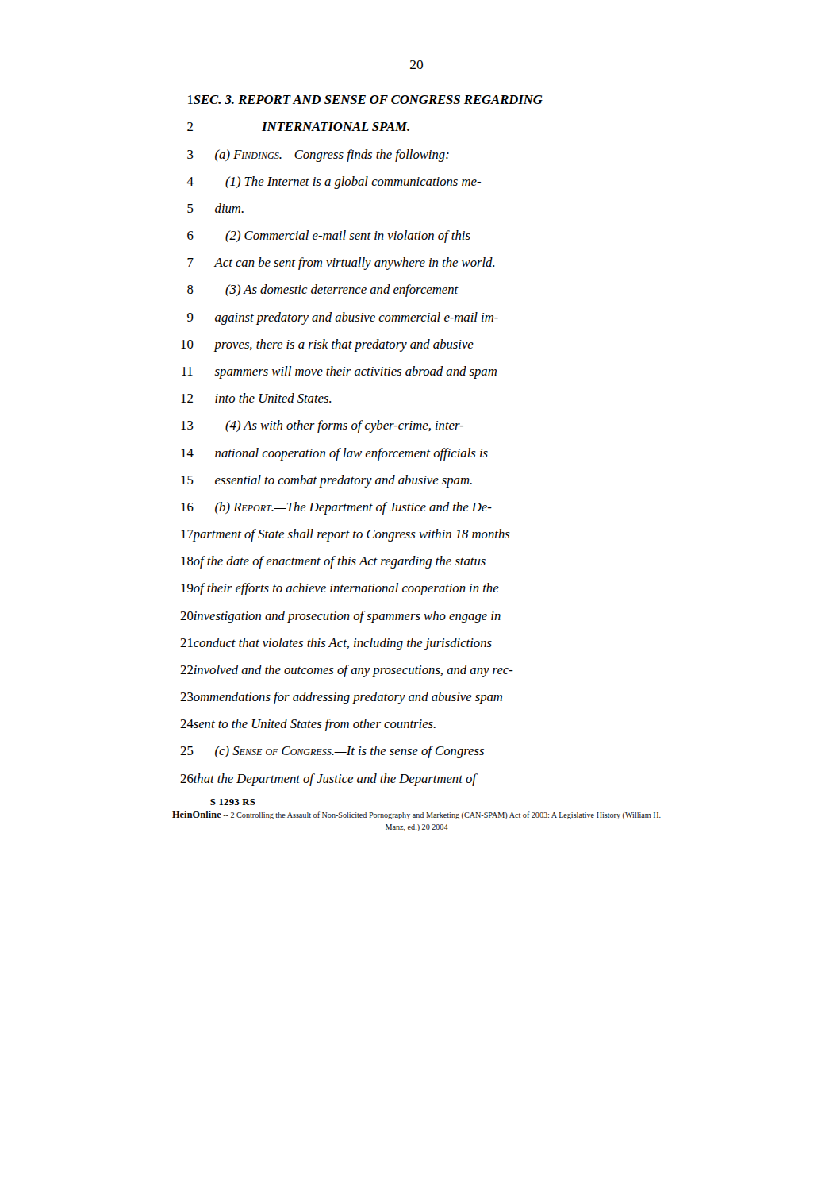20
| 1 | SEC. 3. REPORT AND SENSE OF CONGRESS REGARDING |
| 2 | INTERNATIONAL SPAM. |
| 3 | (a) Findings. —Congress finds the following: |
| 4 | (1) The Internet is a global communications me- |
| 5 | dium. |
| 6 | (2) Commercial e-mail sent in violation of this |
| 7 | Act can be sent from virtually anywhere in the world. |
| 8 | (3) As domestic deterrence and enforcement |
| 9 | against predatory and abusive commercial e-mail im- |
| 10 | proves, there is a risk that predatory and abusive |
| 11 | spammers will move their activities abroad and spam |
| 12 | into the United States. |
| 13 | (4) As with other forms of cyber-crime, inter- |
| 14 | national cooperation of law enforcement officials is |
| 15 | essential to combat predatory and abusive spam. |
| 16 | (b) Report. —The Department of Justice and the De- |
| 17 | partment of State shall report to Congress within 18 months |
| 18 | of the date of enactment of this Act regarding the status |
| 19 | of their efforts to achieve international cooperation in the |
| 20 | investigation and prosecution of spammers who engage in |
| 21 | conduct that violates this Act, including the jurisdictions |
| 22 | involved and the outcomes of any prosecutions, and any rec- |
| 23 | ommendations for addressing predatory and abusive spam |
| 24 | sent to the United States from other countries. |
| 25 | (c) Sense of Congress. —It is the sense of Congress |
| 26 | that the Department of Justice and the Department of |
S 1293 RS
HeinOnline -- 2 Controlling the Assault of Non-Solicited Pornography and Marketing (CAN-SPAM) Act of 2003: A Legislative History (William H.
Manz, ed.) 20 2004